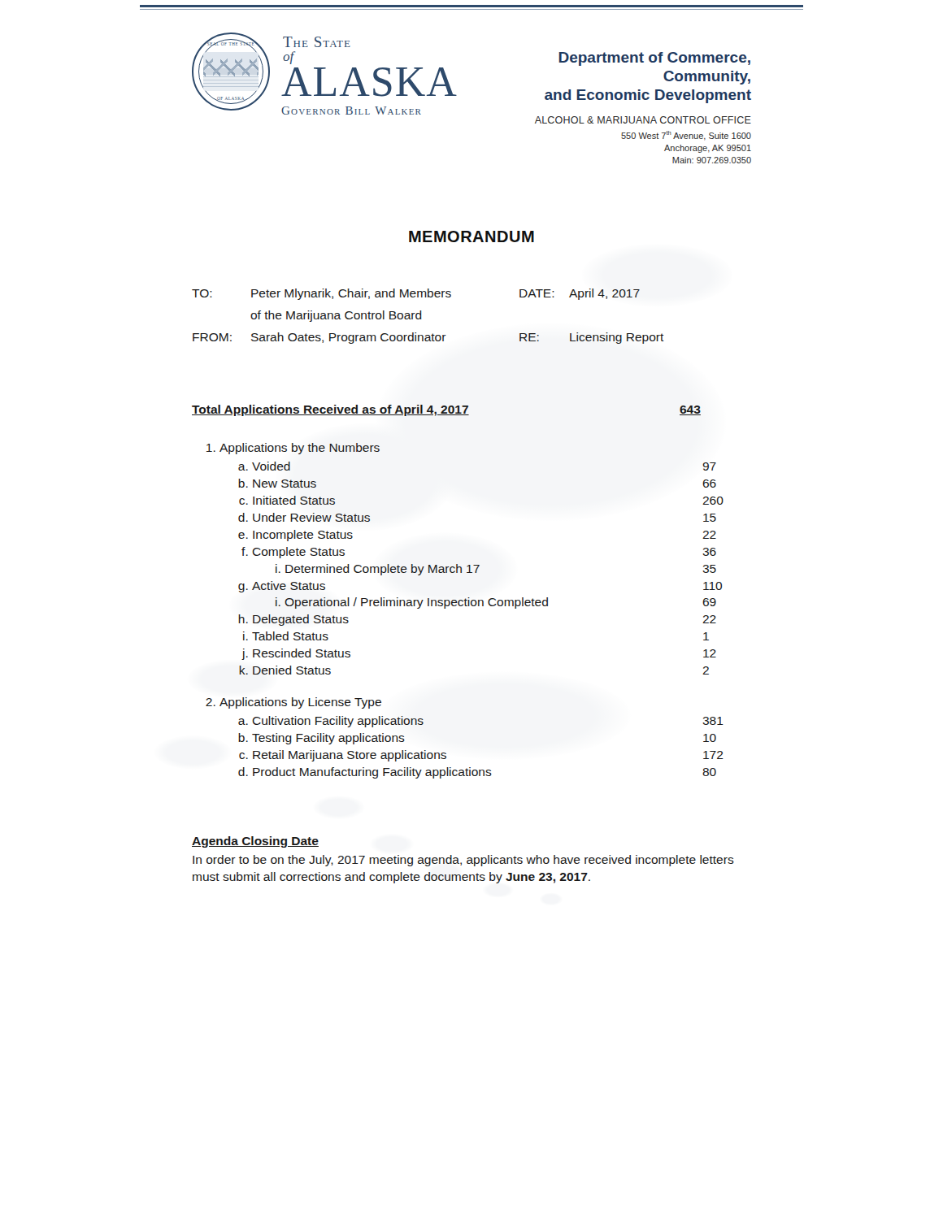Seal of the State
of Alaska
The State
of
ALASKA
Governor Bill Walker
Department of Commerce, Community,
and Economic Development
ALCOHOL & MARIJUANA CONTROL OFFICE
550 West 7th Avenue, Suite 1600
Anchorage, AK 99501
Main: 907.269.0350
MEMORANDUM
| TO: | Peter Mlynarik, Chair, and Members | DATE: | April 4, 2017 |
| | of the Marijuana Control Board | | |
| FROM: | Sarah Oates, Program Coordinator | RE: | Licensing Report |
Total Applications Received as of April 4, 2017 643
Applications by the Numbers
Voided 97
New Status 66
Initiated Status 260
Under Review Status 15
Incomplete Status 22
Complete Status 36
Determined Complete by March 17 35
Active Status 110
Operational / Preliminary Inspection Completed 69
Delegated Status 22
Tabled Status 1
Rescinded Status 12
Denied Status 2
Applications by License Type
Cultivation Facility applications 381
Testing Facility applications 10
Retail Marijuana Store applications 172
Product Manufacturing Facility applications 80
Agenda Closing Date
In order to be on the July, 2017 meeting agenda, applicants who have received incomplete letters must submit all corrections and complete documents by June 23, 2017.